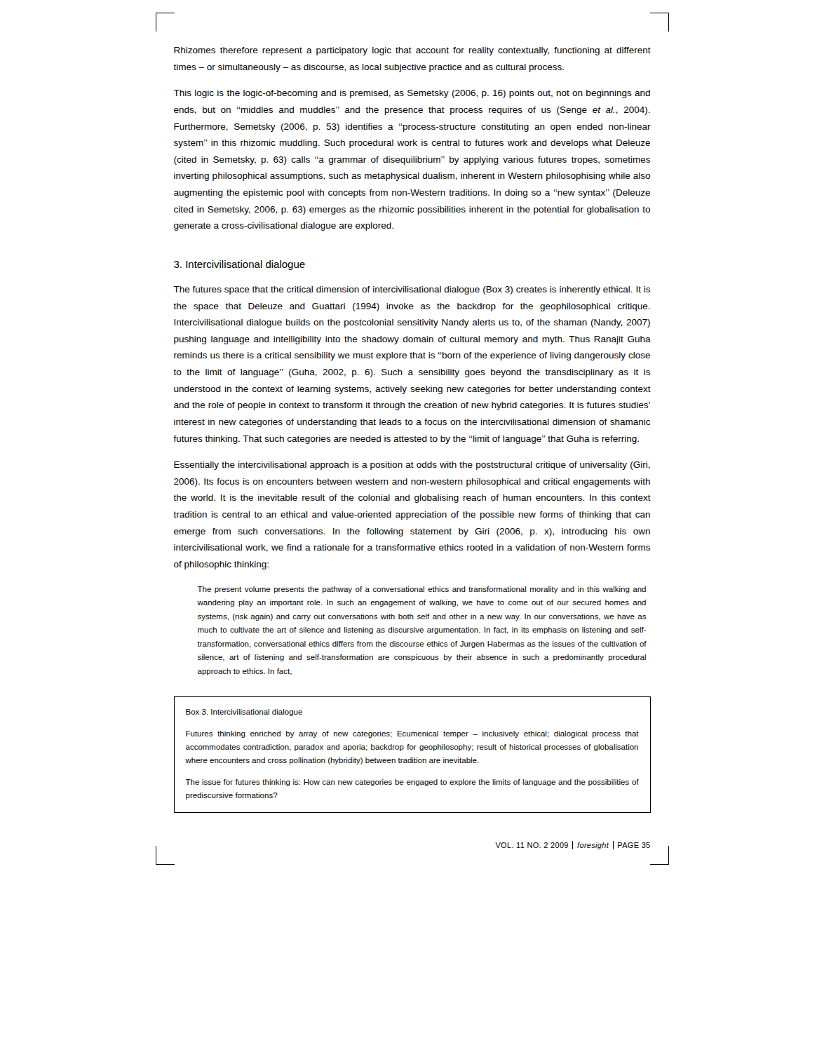Rhizomes therefore represent a participatory logic that account for reality contextually, functioning at different times – or simultaneously – as discourse, as local subjective practice and as cultural process.
This logic is the logic-of-becoming and is premised, as Semetsky (2006, p. 16) points out, not on beginnings and ends, but on ‘‘middles and muddles’’ and the presence that process requires of us (Senge et al., 2004). Furthermore, Semetsky (2006, p. 53) identifies a ‘‘process-structure constituting an open ended non-linear system’’ in this rhizomic muddling. Such procedural work is central to futures work and develops what Deleuze (cited in Semetsky, p. 63) calls ‘‘a grammar of disequilibrium’’ by applying various futures tropes, sometimes inverting philosophical assumptions, such as metaphysical dualism, inherent in Western philosophising while also augmenting the epistemic pool with concepts from non-Western traditions. In doing so a ‘‘new syntax’’ (Deleuze cited in Semetsky, 2006, p. 63) emerges as the rhizomic possibilities inherent in the potential for globalisation to generate a cross-civilisational dialogue are explored.
3. Intercivilisational dialogue
The futures space that the critical dimension of intercivilisational dialogue (Box 3) creates is inherently ethical. It is the space that Deleuze and Guattari (1994) invoke as the backdrop for the geophilosophical critique. Intercivilisational dialogue builds on the postcolonial sensitivity Nandy alerts us to, of the shaman (Nandy, 2007) pushing language and intelligibility into the shadowy domain of cultural memory and myth. Thus Ranajit Guha reminds us there is a critical sensibility we must explore that is ‘‘born of the experience of living dangerously close to the limit of language’’ (Guha, 2002, p. 6). Such a sensibility goes beyond the transdisciplinary as it is understood in the context of learning systems, actively seeking new categories for better understanding context and the role of people in context to transform it through the creation of new hybrid categories. It is futures studies’ interest in new categories of understanding that leads to a focus on the intercivilisational dimension of shamanic futures thinking. That such categories are needed is attested to by the ‘‘limit of language’’ that Guha is referring.
Essentially the intercivilisational approach is a position at odds with the poststructural critique of universality (Giri, 2006). Its focus is on encounters between western and non-western philosophical and critical engagements with the world. It is the inevitable result of the colonial and globalising reach of human encounters. In this context tradition is central to an ethical and value-oriented appreciation of the possible new forms of thinking that can emerge from such conversations. In the following statement by Giri (2006, p. x), introducing his own intercivilisational work, we find a rationale for a transformative ethics rooted in a validation of non-Western forms of philosophic thinking:
The present volume presents the pathway of a conversational ethics and transformational morality and in this walking and wandering play an important role. In such an engagement of walking, we have to come out of our secured homes and systems, (risk again) and carry out conversations with both self and other in a new way. In our conversations, we have as much to cultivate the art of silence and listening as discursive argumentation. In fact, in its emphasis on listening and self-transformation, conversational ethics differs from the discourse ethics of Jurgen Habermas as the issues of the cultivation of silence, art of listening and self-transformation are conspicuous by their absence in such a predominantly procedural approach to ethics. In fact,
Box 3. Intercivilisational dialogue
Futures thinking enriched by array of new categories; Ecumenical temper – inclusively ethical; dialogical process that accommodates contradiction, paradox and aporia; backdrop for geophilosophy; result of historical processes of globalisation where encounters and cross pollination (hybridity) between tradition are inevitable.
The issue for futures thinking is: How can new categories be engaged to explore the limits of language and the possibilities of prediscursive formations?
VOL. 11 NO. 2 2009 foresight PAGE 35